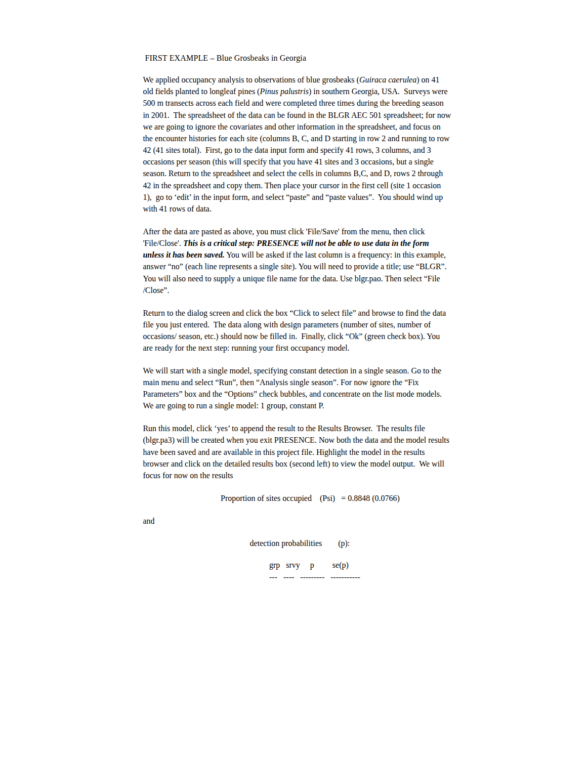FIRST EXAMPLE – Blue Grosbeaks in Georgia
We applied occupancy analysis to observations of blue grosbeaks (Guiraca caerulea) on 41 old fields planted to longleaf pines (Pinus palustris) in southern Georgia, USA. Surveys were 500 m transects across each field and were completed three times during the breeding season in 2001. The spreadsheet of the data can be found in the BLGR AEC 501 spreadsheet; for now we are going to ignore the covariates and other information in the spreadsheet, and focus on the encounter histories for each site (columns B, C, and D starting in row 2 and running to row 42 (41 sites total). First, go to the data input form and specify 41 rows, 3 columns, and 3 occasions per season (this will specify that you have 41 sites and 3 occasions, but a single season. Return to the spreadsheet and select the cells in columns B,C, and D, rows 2 through 42 in the spreadsheet and copy them. Then place your cursor in the first cell (site 1 occasion 1), go to ‘edit’ in the input form, and select “paste” and “paste values”. You should wind up with 41 rows of data.
After the data are pasted as above, you must click 'File/Save' from the menu, then click 'File/Close'. This is a critical step: PRESENCE will not be able to use data in the form unless it has been saved. You will be asked if the last column is a frequency: in this example, answer “no” (each line represents a single site). You will need to provide a title; use “BLGR”. You will also need to supply a unique file name for the data. Use blgr.pao. Then select “File /Close”.
Return to the dialog screen and click the box “Click to select file” and browse to find the data file you just entered. The data along with design parameters (number of sites, number of occasions/ season, etc.) should now be filled in. Finally, click “Ok” (green check box). You are ready for the next step: running your first occupancy model.
We will start with a single model, specifying constant detection in a single season. Go to the main menu and select “Run”, then “Analysis single season”. For now ignore the “Fix Parameters” box and the “Options” check bubbles, and concentrate on the list mode models. We are going to run a single model: 1 group, constant P.
Run this model, click ‘yes’ to append the result to the Results Browser. The results file (blgr.pa3) will be created when you exit PRESENCE. Now both the data and the model results have been saved and are available in this project file. Highlight the model in the results browser and click on the detailed results box (second left) to view the model output. We will focus for now on the results
Proportion of sites occupied (Psi) = 0.8848 (0.0766)
and
detection probabilities (p):
grp srvy p se(p)
--- ---- --------- -----------